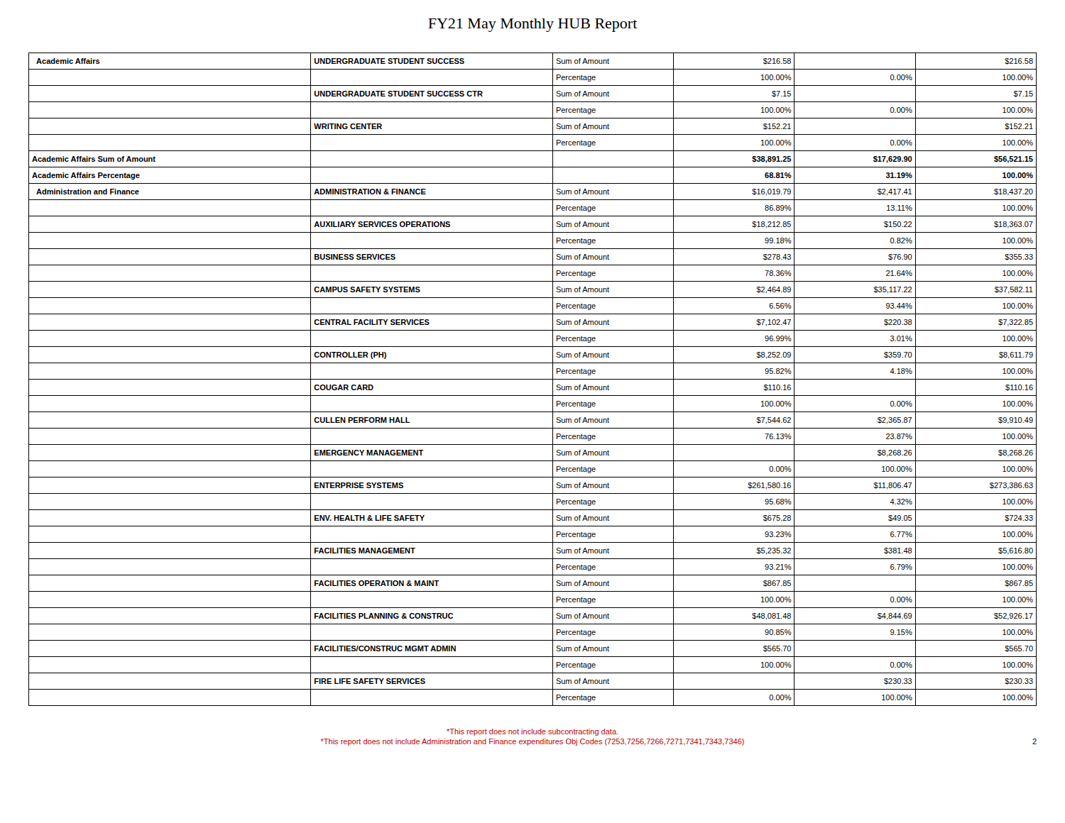FY21 May Monthly HUB Report
| Academic Affairs | UNDERGRADUATE STUDENT SUCCESS | Sum of Amount | $216.58 | | $216.58 |
| | | Percentage | 100.00% | 0.00% | 100.00% |
| | UNDERGRADUATE STUDENT SUCCESS CTR | Sum of Amount | $7.15 | | $7.15 |
| | | Percentage | 100.00% | 0.00% | 100.00% |
| | WRITING CENTER | Sum of Amount | $152.21 | | $152.21 |
| | | Percentage | 100.00% | 0.00% | 100.00% |
| Academic Affairs Sum of Amount | | | $38,891.25 | $17,629.90 | $56,521.15 |
| Academic Affairs Percentage | | | 68.81% | 31.19% | 100.00% |
| Administration and Finance | ADMINISTRATION & FINANCE | Sum of Amount | $16,019.79 | $2,417.41 | $18,437.20 |
| | | Percentage | 86.89% | 13.11% | 100.00% |
| | AUXILIARY SERVICES OPERATIONS | Sum of Amount | $18,212.85 | $150.22 | $18,363.07 |
| | | Percentage | 99.18% | 0.82% | 100.00% |
| | BUSINESS SERVICES | Sum of Amount | $278.43 | $76.90 | $355.33 |
| | | Percentage | 78.36% | 21.64% | 100.00% |
| | CAMPUS SAFETY SYSTEMS | Sum of Amount | $2,464.89 | $35,117.22 | $37,582.11 |
| | | Percentage | 6.56% | 93.44% | 100.00% |
| | CENTRAL FACILITY SERVICES | Sum of Amount | $7,102.47 | $220.38 | $7,322.85 |
| | | Percentage | 96.99% | 3.01% | 100.00% |
| | CONTROLLER (PH) | Sum of Amount | $8,252.09 | $359.70 | $8,611.79 |
| | | Percentage | 95.82% | 4.18% | 100.00% |
| | COUGAR CARD | Sum of Amount | $110.16 | | $110.16 |
| | | Percentage | 100.00% | 0.00% | 100.00% |
| | CULLEN PERFORM HALL | Sum of Amount | $7,544.62 | $2,365.87 | $9,910.49 |
| | | Percentage | 76.13% | 23.87% | 100.00% |
| | EMERGENCY MANAGEMENT | Sum of Amount | | $8,268.26 | $8,268.26 |
| | | Percentage | 0.00% | 100.00% | 100.00% |
| | ENTERPRISE SYSTEMS | Sum of Amount | $261,580.16 | $11,806.47 | $273,386.63 |
| | | Percentage | 95.68% | 4.32% | 100.00% |
| | ENV. HEALTH & LIFE SAFETY | Sum of Amount | $675.28 | $49.05 | $724.33 |
| | | Percentage | 93.23% | 6.77% | 100.00% |
| | FACILITIES MANAGEMENT | Sum of Amount | $5,235.32 | $381.48 | $5,616.80 |
| | | Percentage | 93.21% | 6.79% | 100.00% |
| | FACILITIES OPERATION & MAINT | Sum of Amount | $867.85 | | $867.85 |
| | | Percentage | 100.00% | 0.00% | 100.00% |
| | FACILITIES PLANNING & CONSTRUC | Sum of Amount | $48,081.48 | $4,844.69 | $52,926.17 |
| | | Percentage | 90.85% | 9.15% | 100.00% |
| | FACILITIES/CONSTRUC MGMT ADMIN | Sum of Amount | $565.70 | | $565.70 |
| | | Percentage | 100.00% | 0.00% | 100.00% |
| | FIRE LIFE SAFETY SERVICES | Sum of Amount | | $230.33 | $230.33 |
| | | Percentage | 0.00% | 100.00% | 100.00% |
*This report does not include subcontracting data.
*This report does not include Administration and Finance expenditures Obj Codes (7253,7256,7266,7271,7341,7343,7346)
2